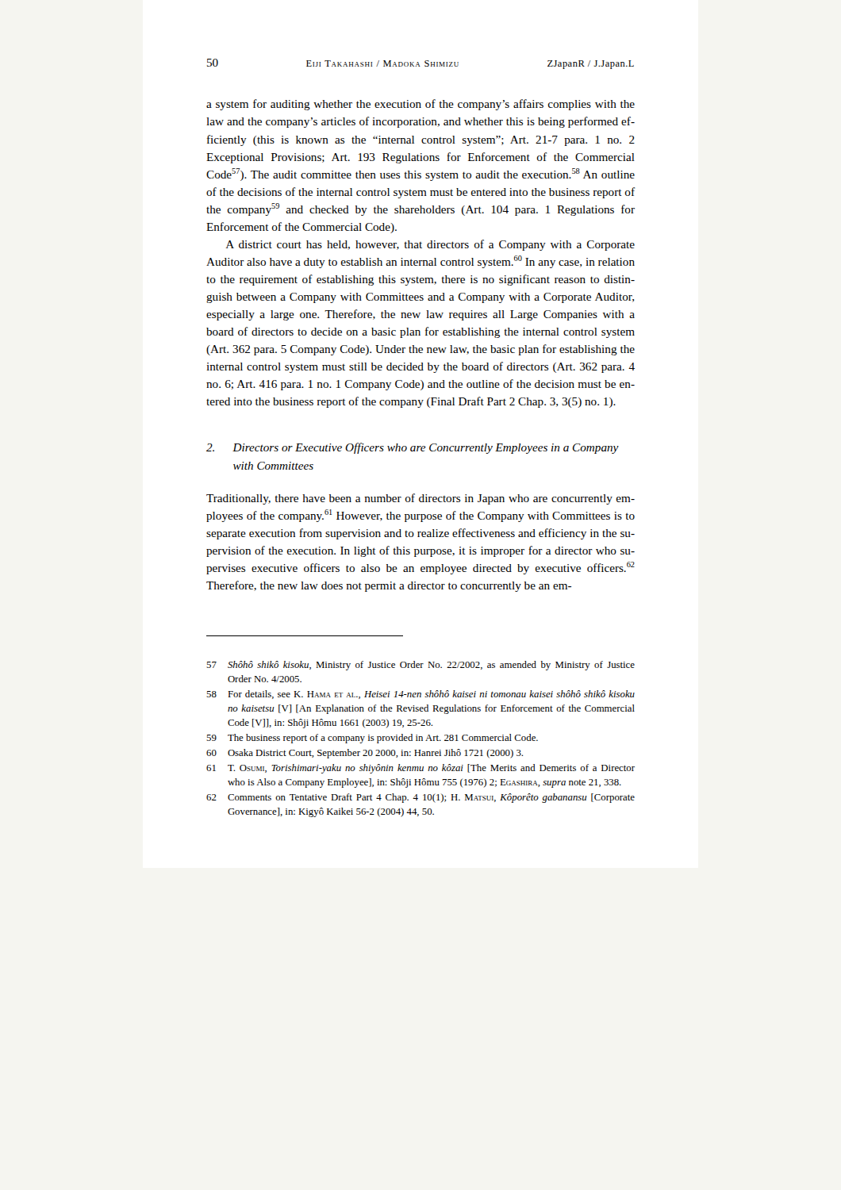50 Eiji Takahashi / Madoka Shimizu ZJapanR / J.Japan.L
a system for auditing whether the execution of the company’s affairs complies with the law and the company’s articles of incorporation, and whether this is being performed efficiently (this is known as the “internal control system”; Art. 21-7 para. 1 no. 2 Exceptional Provisions; Art. 193 Regulations for Enforcement of the Commercial Code57). The audit committee then uses this system to audit the execution.58 An outline of the decisions of the internal control system must be entered into the business report of the company59 and checked by the shareholders (Art. 104 para. 1 Regulations for Enforcement of the Commercial Code).
A district court has held, however, that directors of a Company with a Corporate Auditor also have a duty to establish an internal control system.60 In any case, in relation to the requirement of establishing this system, there is no significant reason to distinguish between a Company with Committees and a Company with a Corporate Auditor, especially a large one. Therefore, the new law requires all Large Companies with a board of directors to decide on a basic plan for establishing the internal control system (Art. 362 para. 5 Company Code). Under the new law, the basic plan for establishing the internal control system must still be decided by the board of directors (Art. 362 para. 4 no. 6; Art. 416 para. 1 no. 1 Company Code) and the outline of the decision must be entered into the business report of the company (Final Draft Part 2 Chap. 3, 3(5) no. 1).
2. Directors or Executive Officers who are Concurrently Employees in a Company with Committees
Traditionally, there have been a number of directors in Japan who are concurrently employees of the company.61 However, the purpose of the Company with Committees is to separate execution from supervision and to realize effectiveness and efficiency in the supervision of the execution. In light of this purpose, it is improper for a director who supervises executive officers to also be an employee directed by executive officers.62 Therefore, the new law does not permit a director to concurrently be an em-
57 Shôhô shikô kisoku, Ministry of Justice Order No. 22/2002, as amended by Ministry of Justice Order No. 4/2005.
58 For details, see K. Hama et al., Heisei 14-nen shôhô kaisei ni tomonau kaisei shôhô shikô kisoku no kaisetsu [V] [An Explanation of the Revised Regulations for Enforcement of the Commercial Code [V]], in: Shôji Hômu 1661 (2003) 19, 25-26.
59 The business report of a company is provided in Art. 281 Commercial Code.
60 Osaka District Court, September 20 2000, in: Hanrei Jihô 1721 (2000) 3.
61 T. Osumi, Torishimari-yaku no shiyônin kenmu no kôzai [The Merits and Demerits of a Director who is Also a Company Employee], in: Shôji Hômu 755 (1976) 2; Egashira, supra note 21, 338.
62 Comments on Tentative Draft Part 4 Chap. 4 10(1); H. Matsui, Kôporêto gabanansu [Corporate Governance], in: Kigyô Kaikei 56-2 (2004) 44, 50.